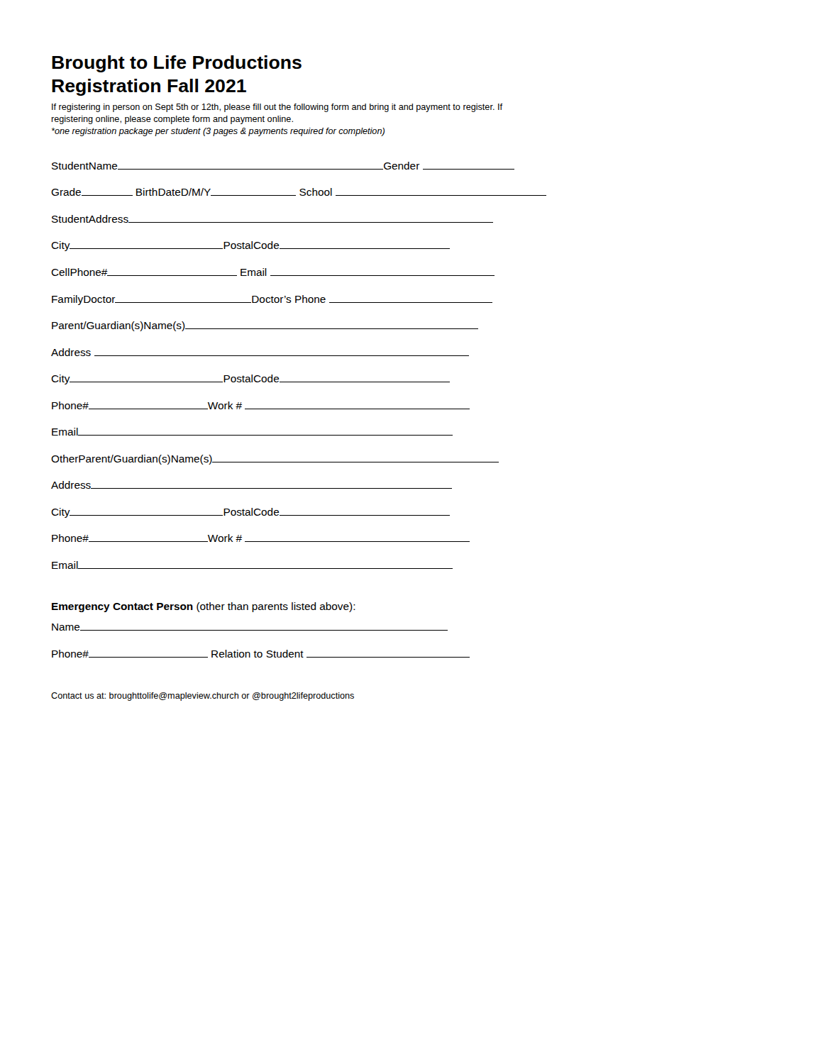Brought to Life Productions
Registration Fall 2021
If registering in person on Sept 5th or 12th, please fill out the following form and bring it and payment to register. If registering online, please complete form and payment online.
*one registration package per student (3 pages & payments required for completion)
StudentName Gender
Grade BirthDateD/M/Y School
StudentAddress
City PostalCode
CellPhone# Email
FamilyDoctor Doctor’s Phone
Parent/Guardian(s)Name(s)
Address
City PostalCode
Phone# Work #
Email
OtherParent/Guardian(s)Name(s)
Address
City PostalCode
Phone# Work #
Email
Emergency Contact Person (other than parents listed above):
Name
Phone# Relation to Student
Contact us at: broughttolife@mapleview.church or @brought2lifeproductions